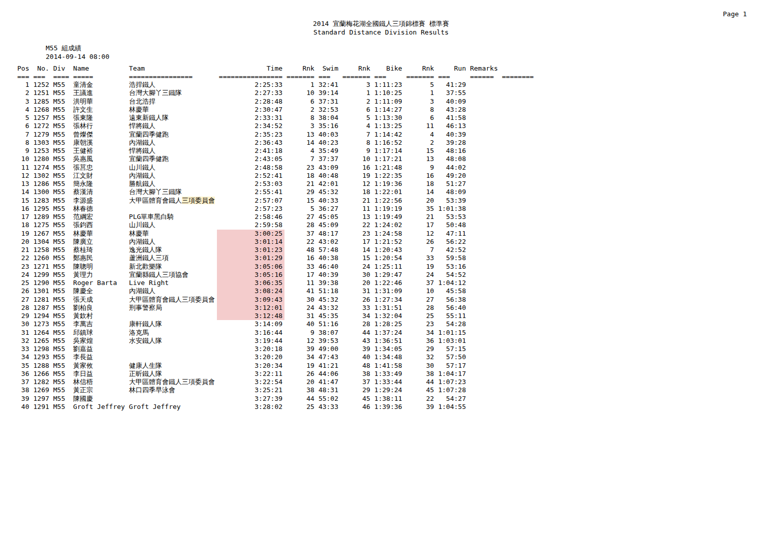Page 1
2014 宜蘭梅花湖全國鐵人三項錦標賽 標準賽
Standard Distance Division Results
M55 組成績
2014-09-14 08:00
| Pos | No. | Div | Name | Team | Time | Rnk | Swim | Rnk | Bike | Rnk | Run | Remarks |
| --- | --- | --- | --- | --- | --- | --- | --- | --- | --- | --- | --- | --- |
| === | === | ==== | ===== | ================ | ================ | ======= | === | ======= | === | ======= | === | ====== | ======== |
| 1 | 1252 | M55 | 童清金 | 浩捍鐵人 | 2:25:33 | 1 | 32:41 | 3 | 1:11:23 | 5 | 41:29 | |
| 2 | 1251 | M55 | 王議進 | 台灣大腳丫三鐵隊 | 2:27:33 | 10 | 39:14 | 1 | 1:10:25 | 1 | 37:55 | |
| 3 | 1285 | M55 | 洪明華 | 台北浩捍 | 2:28:48 | 6 | 37:31 | 2 | 1:11:09 | 3 | 40:09 | |
| 4 | 1268 | M55 | 許文生 | 林慶華 | 2:30:47 | 2 | 32:53 | 6 | 1:14:27 | 8 | 43:28 | |
| 5 | 1257 | M55 | 張東隆 | 遠東新鐵人隊 | 2:33:31 | 8 | 38:04 | 5 | 1:13:30 | 6 | 41:58 | |
| 6 | 1272 | M55 | 張林行 | 悍將鐵人 | 2:34:52 | 3 | 35:16 | 4 | 1:13:25 | 11 | 46:13 | |
| 7 | 1279 | M55 | 曾燦傑 | 宜蘭四季健跑 | 2:35:23 | 13 | 40:03 | 7 | 1:14:42 | 4 | 40:39 | |
| 8 | 1303 | M55 | 康朝溪 | 內湖鐵人 | 2:36:43 | 14 | 40:23 | 8 | 1:16:52 | 2 | 39:28 | |
| 9 | 1253 | M55 | 王健裕 | 悍將鐵人 | 2:41:18 | 4 | 35:49 | 9 | 1:17:14 | 15 | 48:16 | |
| 10 | 1280 | M55 | 吳惠風 | 宜蘭四季健跑 | 2:43:05 | 7 | 37:37 | 10 | 1:17:21 | 13 | 48:08 | |
| 11 | 1274 | M55 | 張莒忠 | 山川鐵人 | 2:48:58 | 23 | 43:09 | 16 | 1:21:48 | 9 | 44:02 | |
| 12 | 1302 | M55 | 江文財 | 內湖鐵人 | 2:52:41 | 18 | 40:48 | 19 | 1:22:35 | 16 | 49:20 | |
| 13 | 1286 | M55 | 簡永隆 | 勝航鐵人 | 2:53:03 | 21 | 42:01 | 12 | 1:19:36 | 18 | 51:27 | |
| 14 | 1300 | M55 | 蔡漢清 | 台灣大腳丫三鐵隊 | 2:55:41 | 29 | 45:32 | 18 | 1:22:01 | 14 | 48:09 | |
| 15 | 1283 | M55 | 李源盛 | 大甲區體育會鐵人 三項委員會 | 2:57:07 | 15 | 40:33 | 21 | 1:22:56 | 20 | 53:39 | |
| 16 | 1295 | M55 | 林春德 | | 2:57:23 | 5 | 36:27 | 11 | 1:19:19 | 35 | 1:01:38 | |
| 17 | 1289 | M55 | 范綱宏 | PLG單車黑白騎 | 2:58:46 | 27 | 45:05 | 13 | 1:19:49 | 21 | 53:53 | |
| 18 | 1275 | M55 | 張鈞西 | 山川鐵人 | 2:59:58 | 28 | 45:09 | 22 | 1:24:02 | 17 | 50:48 | |
| 19 | 1267 | M55 | 林慶華 | 林慶華 | 3:00:25 | 37 | 48:17 | 23 | 1:24:58 | 12 | 47:11 | |
| 20 | 1304 | M55 | 陳廣立 | 內湖鐵人 | 3:01:14 | 22 | 43:02 | 17 | 1:21:52 | 26 | 56:22 | |
| 21 | 1258 | M55 | 蔡桂琦 | 逸光鐵人隊 | 3:01:23 | 48 | 57:48 | 14 | 1:20:43 | 7 | 42:52 | |
| 22 | 1260 | M55 | 鄭惠民 | 蘆洲鐵人三項 | 3:01:29 | 16 | 40:38 | 15 | 1:20:54 | 33 | 59:58 | |
| 23 | 1271 | M55 | 陳聰明 | 新北歡樂隊 | 3:05:06 | 33 | 46:40 | 24 | 1:25:11 | 19 | 53:16 | |
| 24 | 1299 | M55 | 黃理力 | 宜蘭縣鐵人三項協會 | 3:05:16 | 17 | 40:39 | 30 | 1:29:47 | 24 | 54:52 | |
| 25 | 1290 | M55 | Roger Barta | Live Right | 3:06:35 | 11 | 39:38 | 20 | 1:22:46 | 37 | 1:04:12 | |
| 26 | 1301 | M55 | 陳慶全 | 內湖鐵人 | 3:08:24 | 41 | 51:18 | 31 | 1:31:09 | 10 | 45:58 | |
| 27 | 1281 | M55 | 張天成 | 大甲區體育會鐵人三項委員會 | 3:09:43 | 30 | 45:32 | 26 | 1:27:34 | 27 | 56:38 | |
| 28 | 1287 | M55 | 劉柏良 | 刑事警察局 | 3:12:01 | 24 | 43:32 | 33 | 1:31:51 | 28 | 56:40 | |
| 29 | 1294 | M55 | 黃欽村 | | 3:12:48 | 31 | 45:35 | 34 | 1:32:04 | 25 | 55:11 | |
| 30 | 1273 | M55 | 李萬吉 | 康軒鐵人隊 | 3:14:09 | 40 | 51:16 | 28 | 1:28:25 | 23 | 54:28 | |
| 31 | 1264 | M55 | 邱鎮球 | 洛克馬 | 3:16:44 | 9 | 38:07 | 44 | 1:37:24 | 34 | 1:01:15 | |
| 32 | 1265 | M55 | 吳家煌 | 水安鐵人隊 | 3:19:44 | 12 | 39:53 | 43 | 1:36:51 | 36 | 1:03:01 | |
| 33 | 1298 | M55 | 劉嘉益 | | 3:20:18 | 39 | 49:00 | 39 | 1:34:05 | 29 | 57:15 | |
| 34 | 1293 | M55 | 李長益 | | 3:20:20 | 34 | 47:43 | 40 | 1:34:48 | 32 | 57:50 | |
| 35 | 1288 | M55 | 黃家攸 | 健康人生隊 | 3:20:34 | 19 | 41:21 | 48 | 1:41:58 | 30 | 57:17 | |
| 36 | 1266 | M55 | 李日益 | 正昕鐵人隊 | 3:22:11 | 26 | 44:06 | 38 | 1:33:49 | 38 | 1:04:17 | |
| 37 | 1282 | M55 | 林信梧 | 大甲區體育會鐵人三項委員會 | 3:22:54 | 20 | 41:47 | 37 | 1:33:44 | 44 | 1:07:23 | |
| 38 | 1269 | M55 | 黃正宗 | 林口四季早泳會 | 3:25:21 | 38 | 48:31 | 29 | 1:29:24 | 45 | 1:07:28 | |
| 39 | 1297 | M55 | 陳國慶 | | 3:27:39 | 44 | 55:02 | 45 | 1:38:11 | 22 | 54:27 | |
| 40 | 1291 | M55 | Groft Jeffrey | Groft Jeffrey | 3:28:02 | 25 | 43:33 | 46 | 1:39:36 | 39 | 1:04:55 | |